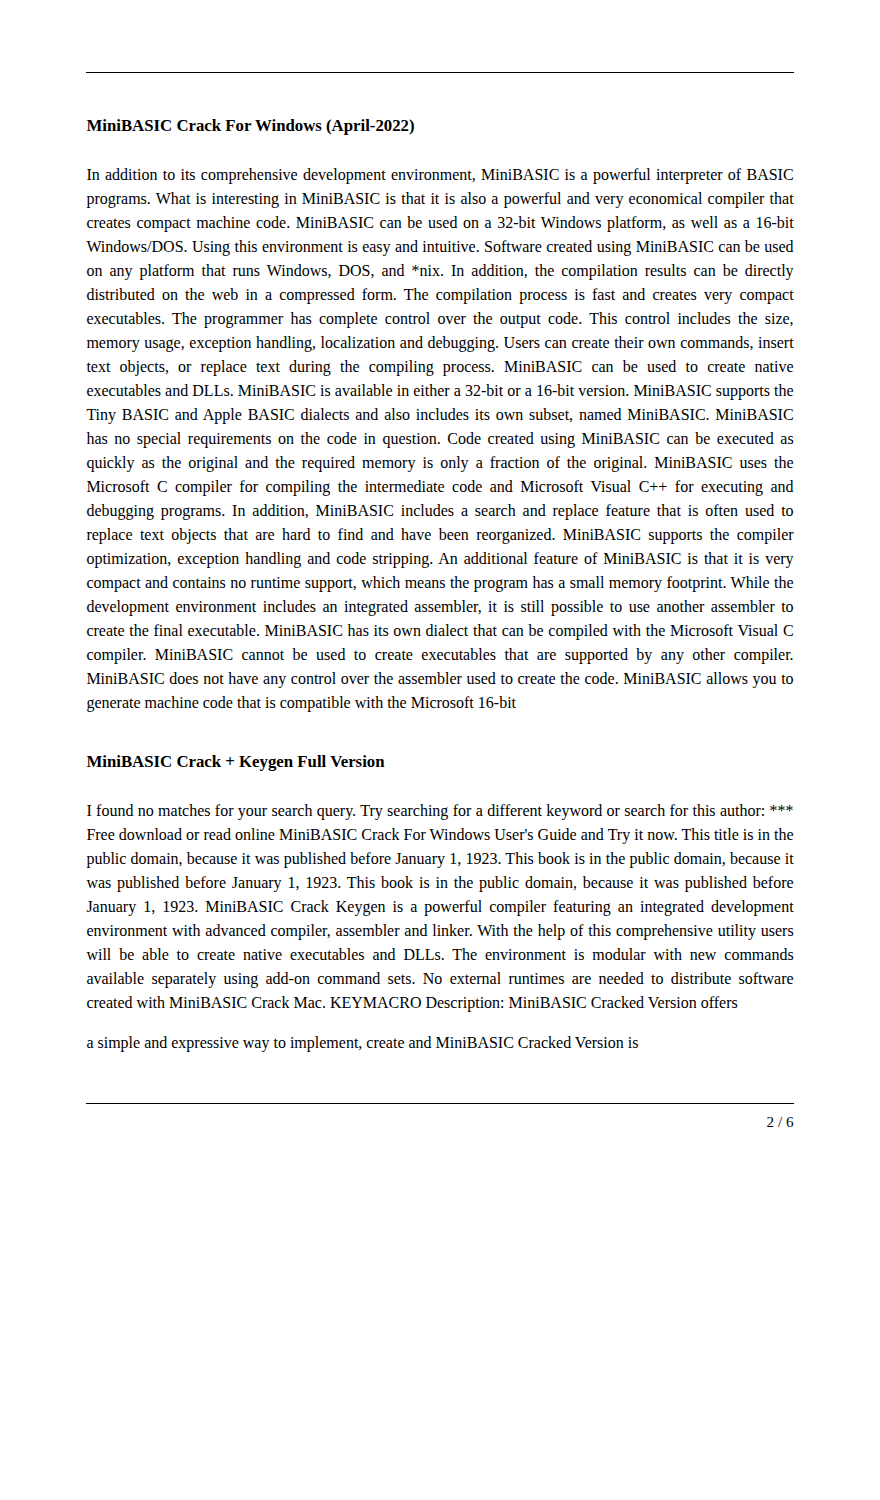MiniBASIC Crack For Windows (April-2022)
In addition to its comprehensive development environment, MiniBASIC is a powerful interpreter of BASIC programs. What is interesting in MiniBASIC is that it is also a powerful and very economical compiler that creates compact machine code. MiniBASIC can be used on a 32-bit Windows platform, as well as a 16-bit Windows/DOS. Using this environment is easy and intuitive. Software created using MiniBASIC can be used on any platform that runs Windows, DOS, and *nix. In addition, the compilation results can be directly distributed on the web in a compressed form. The compilation process is fast and creates very compact executables. The programmer has complete control over the output code. This control includes the size, memory usage, exception handling, localization and debugging. Users can create their own commands, insert text objects, or replace text during the compiling process. MiniBASIC can be used to create native executables and DLLs. MiniBASIC is available in either a 32-bit or a 16-bit version. MiniBASIC supports the Tiny BASIC and Apple BASIC dialects and also includes its own subset, named MiniBASIC. MiniBASIC has no special requirements on the code in question. Code created using MiniBASIC can be executed as quickly as the original and the required memory is only a fraction of the original. MiniBASIC uses the Microsoft C compiler for compiling the intermediate code and Microsoft Visual C++ for executing and debugging programs. In addition, MiniBASIC includes a search and replace feature that is often used to replace text objects that are hard to find and have been reorganized. MiniBASIC supports the compiler optimization, exception handling and code stripping. An additional feature of MiniBASIC is that it is very compact and contains no runtime support, which means the program has a small memory footprint. While the development environment includes an integrated assembler, it is still possible to use another assembler to create the final executable. MiniBASIC has its own dialect that can be compiled with the Microsoft Visual C compiler. MiniBASIC cannot be used to create executables that are supported by any other compiler. MiniBASIC does not have any control over the assembler used to create the code. MiniBASIC allows you to generate machine code that is compatible with the Microsoft 16-bit
MiniBASIC Crack + Keygen Full Version
I found no matches for your search query. Try searching for a different keyword or search for this author: *** Free download or read online MiniBASIC Crack For Windows User's Guide and Try it now. This title is in the public domain, because it was published before January 1, 1923. This book is in the public domain, because it was published before January 1, 1923. This book is in the public domain, because it was published before January 1, 1923. MiniBASIC Crack Keygen is a powerful compiler featuring an integrated development environment with advanced compiler, assembler and linker. With the help of this comprehensive utility users will be able to create native executables and DLLs. The environment is modular with new commands available separately using add-on command sets. No external runtimes are needed to distribute software created with MiniBASIC Crack Mac. KEYMACRO Description: MiniBASIC Cracked Version offers
a simple and expressive way to implement, create and MiniBASIC Cracked Version is
2 / 6